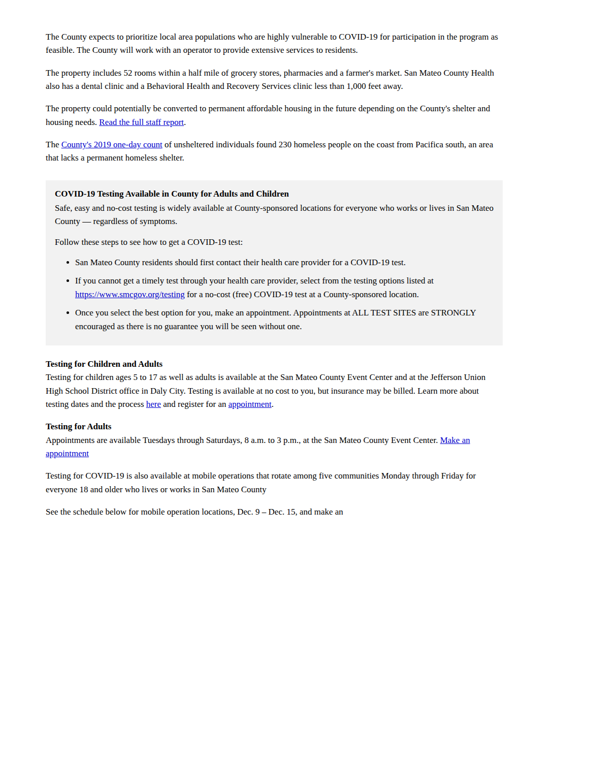The County expects to prioritize local area populations who are highly vulnerable to COVID-19 for participation in the program as feasible. The County will work with an operator to provide extensive services to residents.
The property includes 52 rooms within a half mile of grocery stores, pharmacies and a farmer's market. San Mateo County Health also has a dental clinic and a Behavioral Health and Recovery Services clinic less than 1,000 feet away.
The property could potentially be converted to permanent affordable housing in the future depending on the County's shelter and housing needs. Read the full staff report.
The County's 2019 one-day count of unsheltered individuals found 230 homeless people on the coast from Pacifica south, an area that lacks a permanent homeless shelter.
COVID-19 Testing Available in County for Adults and Children
Safe, easy and no-cost testing is widely available at County-sponsored locations for everyone who works or lives in San Mateo County — regardless of symptoms.
Follow these steps to see how to get a COVID-19 test:
San Mateo County residents should first contact their health care provider for a COVID-19 test.
If you cannot get a timely test through your health care provider, select from the testing options listed at https://www.smcgov.org/testing for a no-cost (free) COVID-19 test at a County-sponsored location.
Once you select the best option for you, make an appointment. Appointments at ALL TEST SITES are STRONGLY encouraged as there is no guarantee you will be seen without one.
Testing for Children and Adults
Testing for children ages 5 to 17 as well as adults is available at the San Mateo County Event Center and at the Jefferson Union High School District office in Daly City. Testing is available at no cost to you, but insurance may be billed. Learn more about testing dates and the process here and register for an appointment.
Testing for Adults
Appointments are available Tuesdays through Saturdays, 8 a.m. to 3 p.m., at the San Mateo County Event Center. Make an appointment
Testing for COVID-19 is also available at mobile operations that rotate among five communities Monday through Friday for everyone 18 and older who lives or works in San Mateo County
See the schedule below for mobile operation locations, Dec. 9 – Dec. 15, and make an